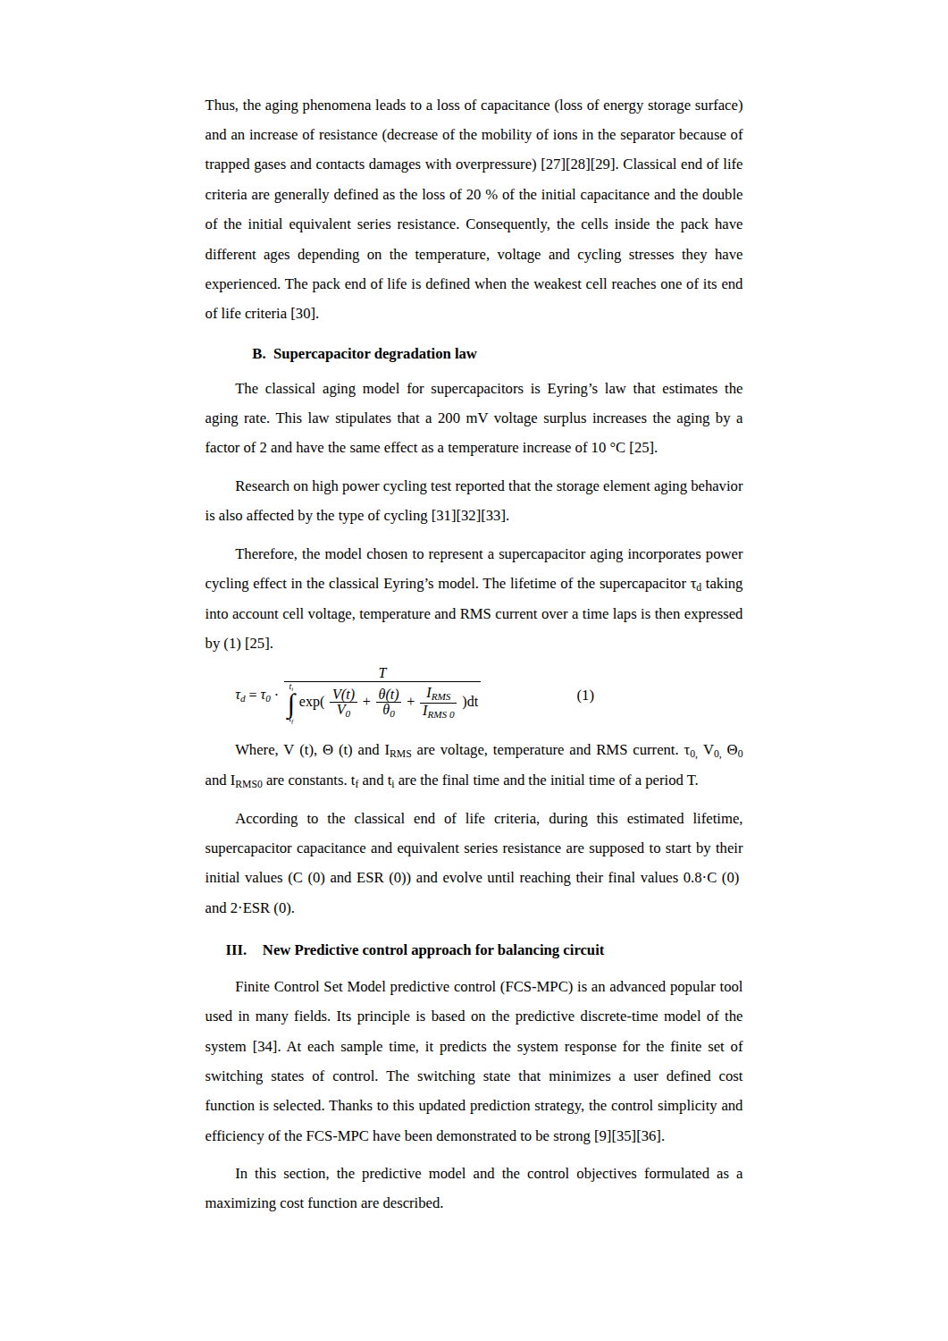Thus, the aging phenomena leads to a loss of capacitance (loss of energy storage surface) and an increase of resistance (decrease of the mobility of ions in the separator because of trapped gases and contacts damages with overpressure) [27][28][29]. Classical end of life criteria are generally defined as the loss of 20 % of the initial capacitance and the double of the initial equivalent series resistance. Consequently, the cells inside the pack have different ages depending on the temperature, voltage and cycling stresses they have experienced. The pack end of life is defined when the weakest cell reaches one of its end of life criteria [30].
B. Supercapacitor degradation law
The classical aging model for supercapacitors is Eyring’s law that estimates the aging rate. This law stipulates that a 200 mV voltage surplus increases the aging by a factor of 2 and have the same effect as a temperature increase of 10 °C [25].
Research on high power cycling test reported that the storage element aging behavior is also affected by the type of cycling [31][32][33].
Therefore, the model chosen to represent a supercapacitor aging incorporates power cycling effect in the classical Eyring’s model. The lifetime of the supercapacitor τd taking into account cell voltage, temperature and RMS current over a time laps is then expressed by (1) [25].
τd = τ0 · T ti ∫ tf exp( V(t) V0 + θ(t) θ0 + IRMS IRMS 0 )dt (1)
Where, V (t), Θ (t) and IRMS are voltage, temperature and RMS current. τ0, V0, Θ0 and IRMS0 are constants. tf and ti are the final time and the initial time of a period T.
According to the classical end of life criteria, during this estimated lifetime, supercapacitor capacitance and equivalent series resistance are supposed to start by their initial values (C (0) and ESR (0)) and evolve until reaching their final values 0.8·C (0) and 2·ESR (0).
III. New Predictive control approach for balancing circuit
Finite Control Set Model predictive control (FCS-MPC) is an advanced popular tool used in many fields. Its principle is based on the predictive discrete-time model of the system [34]. At each sample time, it predicts the system response for the finite set of switching states of control. The switching state that minimizes a user defined cost function is selected. Thanks to this updated prediction strategy, the control simplicity and efficiency of the FCS-MPC have been demonstrated to be strong [9][35][36].
In this section, the predictive model and the control objectives formulated as a maximizing cost function are described.